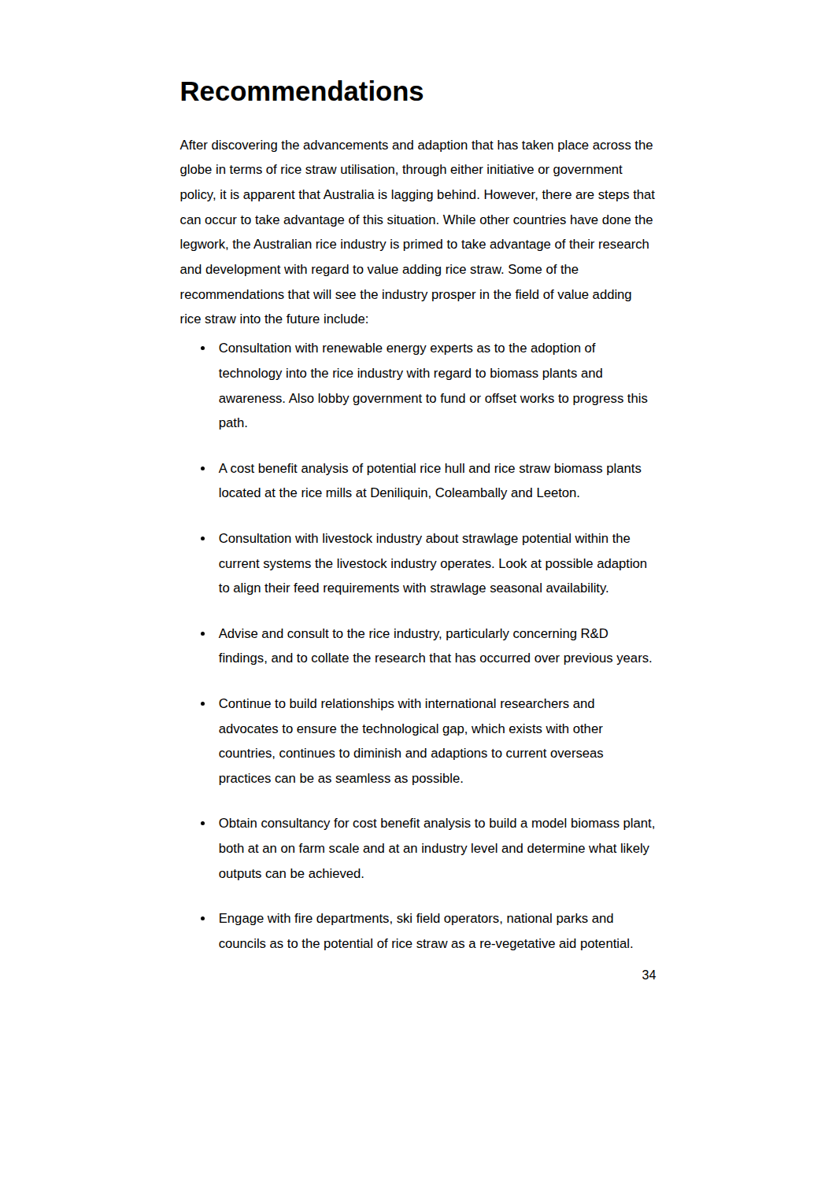Recommendations
After discovering the advancements and adaption that has taken place across the globe in terms of rice straw utilisation, through either initiative or government policy, it is apparent that Australia is lagging behind. However, there are steps that can occur to take advantage of this situation. While other countries have done the legwork, the Australian rice industry is primed to take advantage of their research and development with regard to value adding rice straw. Some of the recommendations that will see the industry prosper in the field of value adding rice straw into the future include:
Consultation with renewable energy experts as to the adoption of technology into the rice industry with regard to biomass plants and awareness. Also lobby government to fund or offset works to progress this path.
A cost benefit analysis of potential rice hull and rice straw biomass plants located at the rice mills at Deniliquin, Coleambally and Leeton.
Consultation with livestock industry about strawlage potential within the current systems the livestock industry operates. Look at possible adaption to align their feed requirements with strawlage seasonal availability.
Advise and consult to the rice industry, particularly concerning R&D findings, and to collate the research that has occurred over previous years.
Continue to build relationships with international researchers and advocates to ensure the technological gap, which exists with other countries, continues to diminish and adaptions to current overseas practices can be as seamless as possible.
Obtain consultancy for cost benefit analysis to build a model biomass plant, both at an on farm scale and at an industry level and determine what likely outputs can be achieved.
Engage with fire departments, ski field operators, national parks and councils as to the potential of rice straw as a re-vegetative aid potential.
34